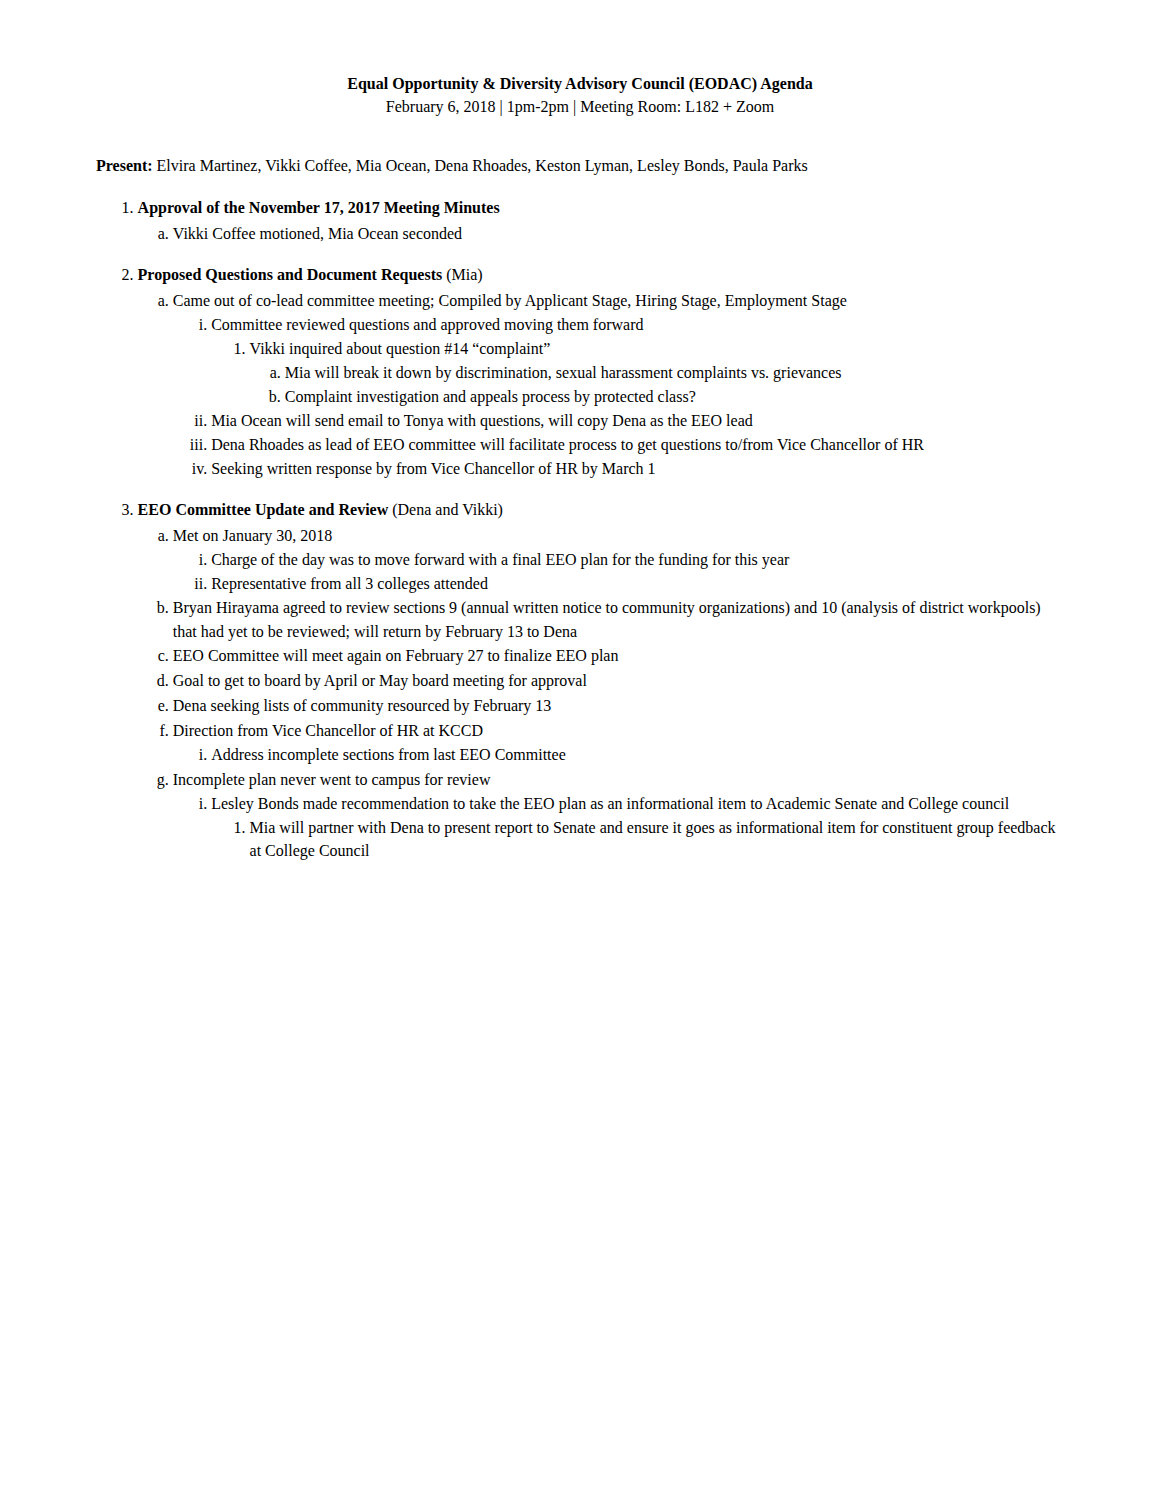Equal Opportunity & Diversity Advisory Council (EODAC) Agenda
February 6, 2018 | 1pm-2pm | Meeting Room: L182 + Zoom
Present: Elvira Martinez, Vikki Coffee, Mia Ocean, Dena Rhoades, Keston Lyman, Lesley Bonds, Paula Parks
Approval of the November 17, 2017 Meeting Minutes
Vikki Coffee motioned, Mia Ocean seconded
Proposed Questions and Document Requests (Mia)
Came out of co-lead committee meeting; Compiled by Applicant Stage, Hiring Stage, Employment Stage
Committee reviewed questions and approved moving them forward
Vikki inquired about question #14 “complaint”
Mia will break it down by discrimination, sexual harassment complaints vs. grievances
Complaint investigation and appeals process by protected class?
Mia Ocean will send email to Tonya with questions, will copy Dena as the EEO lead
Dena Rhoades as lead of EEO committee will facilitate process to get questions to/from Vice Chancellor of HR
Seeking written response by from Vice Chancellor of HR by March 1
EEO Committee Update and Review (Dena and Vikki)
Met on January 30, 2018
Charge of the day was to move forward with a final EEO plan for the funding for this year
Representative from all 3 colleges attended
Bryan Hirayama agreed to review sections 9 (annual written notice to community organizations) and 10 (analysis of district workpools) that had yet to be reviewed; will return by February 13 to Dena
EEO Committee will meet again on February 27 to finalize EEO plan
Goal to get to board by April or May board meeting for approval
Dena seeking lists of community resourced by February 13
Direction from Vice Chancellor of HR at KCCD
Address incomplete sections from last EEO Committee
Incomplete plan never went to campus for review
Lesley Bonds made recommendation to take the EEO plan as an informational item to Academic Senate and College council
Mia will partner with Dena to present report to Senate and ensure it goes as informational item for constituent group feedback at College Council